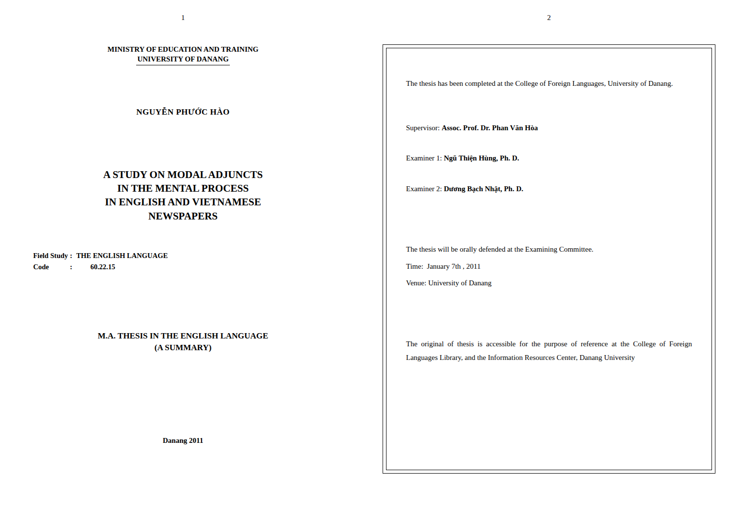1
MINISTRY OF EDUCATION AND TRAINING
UNIVERSITY OF DANANG
NGUYỄN PHƯỚC HÀO
A STUDY ON MODAL ADJUNCTS
IN THE MENTAL PROCESS
IN ENGLISH AND VIETNAMESE
NEWSPAPERS
| Field Study | : | THE ENGLISH LANGUAGE |
| Code | : | 60.22.15 |
M.A. THESIS IN THE ENGLISH LANGUAGE
(A SUMMARY)
Danang 2011
2
The thesis has been completed at the College of Foreign Languages, University of Danang.
Supervisor: Assoc. Prof. Dr. Phan Văn Hòa
Examiner 1: Ngũ Thiện Hùng, Ph. D.
Examiner 2: Dương Bạch Nhật, Ph. D.
The thesis will be orally defended at the Examining Committee.
Time: January 7th , 2011
Venue: University of Danang
The original of thesis is accessible for the purpose of reference at the College of Foreign Languages Library, and the Information Resources Center, Danang University